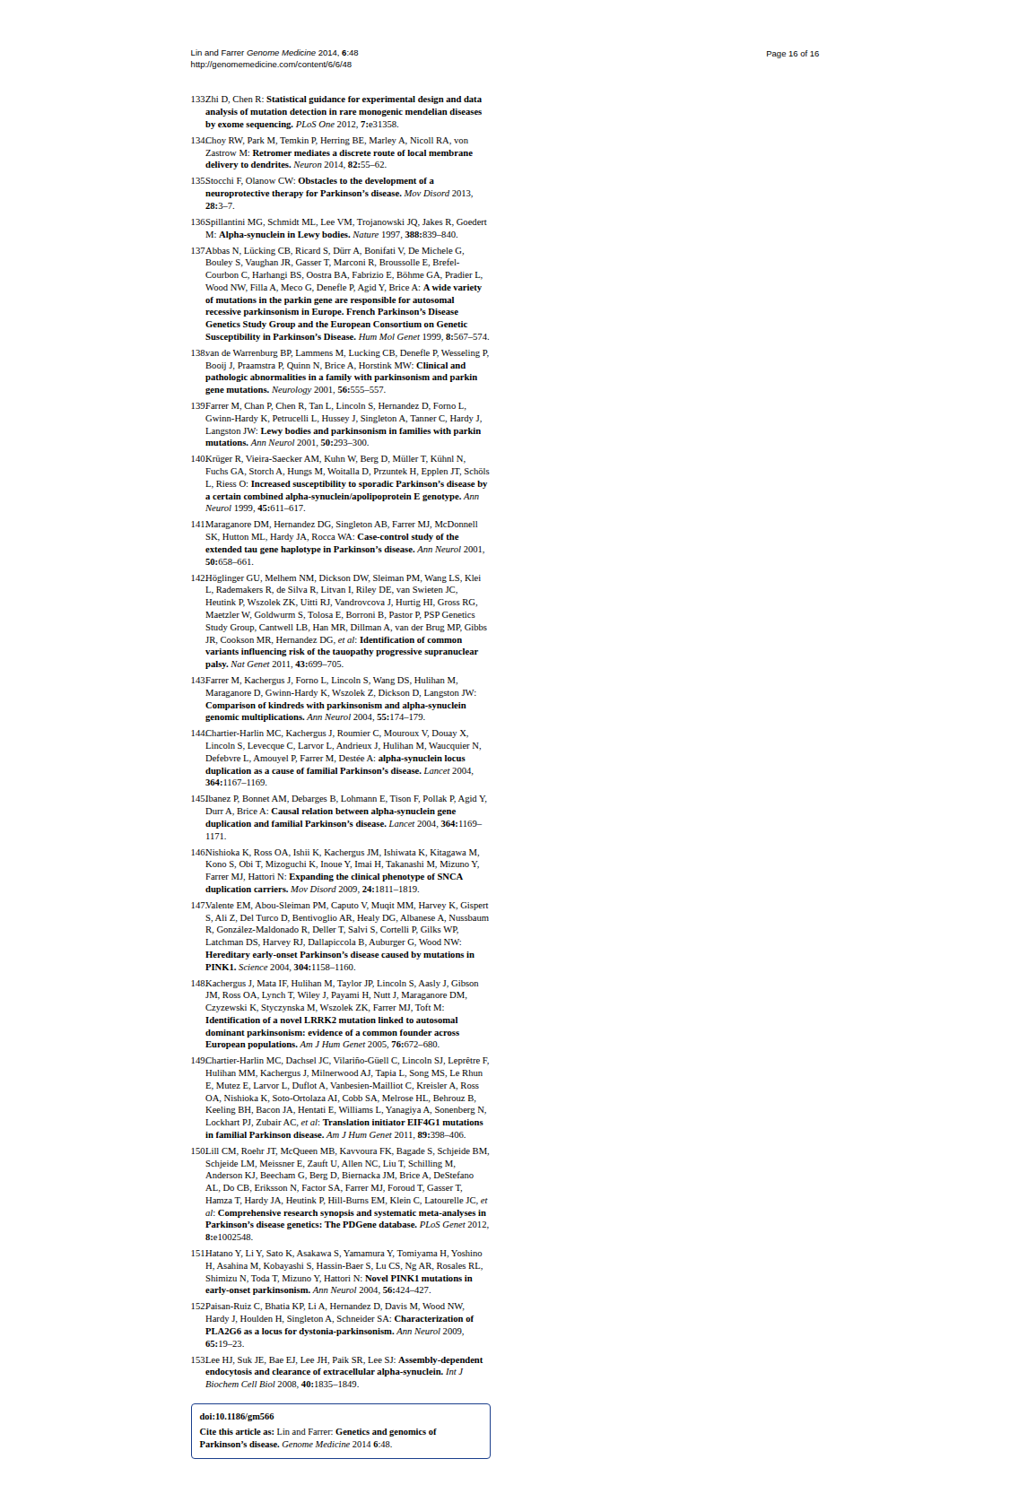Lin and Farrer Genome Medicine 2014, 6:48
http://genomemedicine.com/content/6/6/48
Page 16 of 16
Zhi D, Chen R: Statistical guidance for experimental design and data analysis of mutation detection in rare monogenic mendelian diseases by exome sequencing. PLoS One 2012, 7: e31358.
Choy RW, Park M, Temkin P, Herring BE, Marley A, Nicoll RA, von Zastrow M: Retromer mediates a discrete route of local membrane delivery to dendrites. Neuron 2014, 82: 55–62.
Stocchi F, Olanow CW: Obstacles to the development of a neuroprotective therapy for Parkinson’s disease. Mov Disord 2013, 28: 3–7.
Spillantini MG, Schmidt ML, Lee VM, Trojanowski JQ, Jakes R, Goedert M: Alpha-synuclein in Lewy bodies. Nature 1997, 388: 839–840.
Abbas N, Lücking CB, Ricard S, Dürr A, Bonifati V, De Michele G, Bouley S, Vaughan JR, Gasser T, Marconi R, Broussolle E, Brefel-Courbon C, Harhangi BS, Oostra BA, Fabrizio E, Böhme GA, Pradier L, Wood NW, Filla A, Meco G, Denefle P, Agid Y, Brice A: A wide variety of mutations in the parkin gene are responsible for autosomal recessive parkinsonism in Europe. French Parkinson’s Disease Genetics Study Group and the European Consortium on Genetic Susceptibility in Parkinson’s Disease. Hum Mol Genet 1999, 8: 567–574.
van de Warrenburg BP, Lammens M, Lucking CB, Denefle P, Wesseling P, Booij J, Praamstra P, Quinn N, Brice A, Horstink MW: Clinical and pathologic abnormalities in a family with parkinsonism and parkin gene mutations. Neurology 2001, 56: 555–557.
Farrer M, Chan P, Chen R, Tan L, Lincoln S, Hernandez D, Forno L, Gwinn-Hardy K, Petrucelli L, Hussey J, Singleton A, Tanner C, Hardy J, Langston JW: Lewy bodies and parkinsonism in families with parkin mutations. Ann Neurol 2001, 50: 293–300.
Krüger R, Vieira-Saecker AM, Kuhn W, Berg D, Müller T, Kühnl N, Fuchs GA, Storch A, Hungs M, Woitalla D, Przuntek H, Epplen JT, Schöls L, Riess O: Increased susceptibility to sporadic Parkinson’s disease by a certain combined alpha-synuclein/apolipoprotein E genotype. Ann Neurol 1999, 45: 611–617.
Maraganore DM, Hernandez DG, Singleton AB, Farrer MJ, McDonnell SK, Hutton ML, Hardy JA, Rocca WA: Case-control study of the extended tau gene haplotype in Parkinson’s disease. Ann Neurol 2001, 50: 658–661.
Höglinger GU, Melhem NM, Dickson DW, Sleiman PM, Wang LS, Klei L, Rademakers R, de Silva R, Litvan I, Riley DE, van Swieten JC, Heutink P, Wszolek ZK, Uitti RJ, Vandrovcova J, Hurtig HI, Gross RG, Maetzler W, Goldwurm S, Tolosa E, Borroni B, Pastor P, PSP Genetics Study Group, Cantwell LB, Han MR, Dillman A, van der Brug MP, Gibbs JR, Cookson MR, Hernandez DG, et al: Identification of common variants influencing risk of the tauopathy progressive supranuclear palsy. Nat Genet 2011, 43: 699–705.
Farrer M, Kachergus J, Forno L, Lincoln S, Wang DS, Hulihan M, Maraganore D, Gwinn-Hardy K, Wszolek Z, Dickson D, Langston JW: Comparison of kindreds with parkinsonism and alpha-synuclein genomic multiplications. Ann Neurol 2004, 55: 174–179.
Chartier-Harlin MC, Kachergus J, Roumier C, Mouroux V, Douay X, Lincoln S, Levecque C, Larvor L, Andrieux J, Hulihan M, Waucquier N, Defebvre L, Amouyel P, Farrer M, Destée A: alpha-synuclein locus duplication as a cause of familial Parkinson’s disease. Lancet 2004, 364: 1167–1169.
Ibanez P, Bonnet AM, Debarges B, Lohmann E, Tison F, Pollak P, Agid Y, Durr A, Brice A: Causal relation between alpha-synuclein gene duplication and familial Parkinson’s disease. Lancet 2004, 364: 1169–1171.
Nishioka K, Ross OA, Ishii K, Kachergus JM, Ishiwata K, Kitagawa M, Kono S, Obi T, Mizoguchi K, Inoue Y, Imai H, Takanashi M, Mizuno Y, Farrer MJ, Hattori N: Expanding the clinical phenotype of SNCA duplication carriers. Mov Disord 2009, 24: 1811–1819.
Valente EM, Abou-Sleiman PM, Caputo V, Muqit MM, Harvey K, Gispert S, Ali Z, Del Turco D, Bentivoglio AR, Healy DG, Albanese A, Nussbaum R, González-Maldonado R, Deller T, Salvi S, Cortelli P, Gilks WP, Latchman DS, Harvey RJ, Dallapiccola B, Auburger G, Wood NW: Hereditary early-onset Parkinson’s disease caused by mutations in PINK1. Science 2004, 304: 1158–1160.
Kachergus J, Mata IF, Hulihan M, Taylor JP, Lincoln S, Aasly J, Gibson JM, Ross OA, Lynch T, Wiley J, Payami H, Nutt J, Maraganore DM, Czyzewski K, Styczynska M, Wszolek ZK, Farrer MJ, Toft M: Identification of a novel LRRK2 mutation linked to autosomal dominant parkinsonism: evidence of a common founder across European populations. Am J Hum Genet 2005, 76: 672–680.
Chartier-Harlin MC, Dachsel JC, Vilariño-Güell C, Lincoln SJ, Leprêtre F, Hulihan MM, Kachergus J, Milnerwood AJ, Tapia L, Song MS, Le Rhun E, Mutez E, Larvor L, Duflot A, Vanbesien-Mailliot C, Kreisler A, Ross OA, Nishioka K, Soto-Ortolaza AI, Cobb SA, Melrose HL, Behrouz B, Keeling BH, Bacon JA, Hentati E, Williams L, Yanagiya A, Sonenberg N, Lockhart PJ, Zubair AC, et al: Translation initiator EIF4G1 mutations in familial Parkinson disease. Am J Hum Genet 2011, 89: 398–406.
Lill CM, Roehr JT, McQueen MB, Kavvoura FK, Bagade S, Schjeide BM, Schjeide LM, Meissner E, Zauft U, Allen NC, Liu T, Schilling M, Anderson KJ, Beecham G, Berg D, Biernacka JM, Brice A, DeStefano AL, Do CB, Eriksson N, Factor SA, Farrer MJ, Foroud T, Gasser T, Hamza T, Hardy JA, Heutink P, Hill-Burns EM, Klein C, Latourelle JC, et al: Comprehensive research synopsis and systematic meta-analyses in Parkinson’s disease genetics: The PDGene database. PLoS Genet 2012, 8: e1002548.
Hatano Y, Li Y, Sato K, Asakawa S, Yamamura Y, Tomiyama H, Yoshino H, Asahina M, Kobayashi S, Hassin-Baer S, Lu CS, Ng AR, Rosales RL, Shimizu N, Toda T, Mizuno Y, Hattori N: Novel PINK1 mutations in early-onset parkinsonism. Ann Neurol 2004, 56: 424–427.
Paisan-Ruiz C, Bhatia KP, Li A, Hernandez D, Davis M, Wood NW, Hardy J, Houlden H, Singleton A, Schneider SA: Characterization of PLA2G6 as a locus for dystonia-parkinsonism. Ann Neurol 2009, 65: 19–23.
Lee HJ, Suk JE, Bae EJ, Lee JH, Paik SR, Lee SJ: Assembly-dependent endocytosis and clearance of extracellular alpha-synuclein. Int J Biochem Cell Biol 2008, 40: 1835–1849.
doi:10.1186/gm566
Cite this article as: Lin and Farrer: Genetics and genomics of Parkinson’s disease. Genome Medicine 2014 6:48.